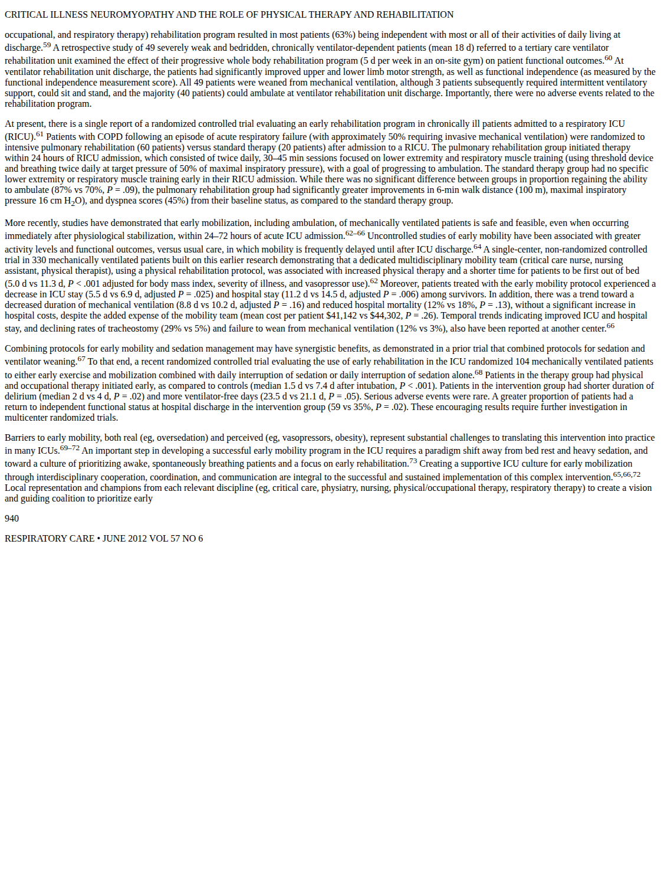CRITICAL ILLNESS NEUROMYOPATHY AND THE ROLE OF PHYSICAL THERAPY AND REHABILITATION
occupational, and respiratory therapy) rehabilitation program resulted in most patients (63%) being independent with most or all of their activities of daily living at discharge.59 A retrospective study of 49 severely weak and bedridden, chronically ventilator-dependent patients (mean 18 d) referred to a tertiary care ventilator rehabilitation unit examined the effect of their progressive whole body rehabilitation program (5 d per week in an on-site gym) on patient functional outcomes.60 At ventilator rehabilitation unit discharge, the patients had significantly improved upper and lower limb motor strength, as well as functional independence (as measured by the functional independence measurement score). All 49 patients were weaned from mechanical ventilation, although 3 patients subsequently required intermittent ventilatory support, could sit and stand, and the majority (40 patients) could ambulate at ventilator rehabilitation unit discharge. Importantly, there were no adverse events related to the rehabilitation program.
At present, there is a single report of a randomized controlled trial evaluating an early rehabilitation program in chronically ill patients admitted to a respiratory ICU (RICU).61 Patients with COPD following an episode of acute respiratory failure (with approximately 50% requiring invasive mechanical ventilation) were randomized to intensive pulmonary rehabilitation (60 patients) versus standard therapy (20 patients) after admission to a RICU. The pulmonary rehabilitation group initiated therapy within 24 hours of RICU admission, which consisted of twice daily, 30–45 min sessions focused on lower extremity and respiratory muscle training (using threshold device and breathing twice daily at target pressure of 50% of maximal inspiratory pressure), with a goal of progressing to ambulation. The standard therapy group had no specific lower extremity or respiratory muscle training early in their RICU admission. While there was no significant difference between groups in proportion regaining the ability to ambulate (87% vs 70%, P = .09), the pulmonary rehabilitation group had significantly greater improvements in 6-min walk distance (100 m), maximal inspiratory pressure 16 cm H2O), and dyspnea scores (45%) from their baseline status, as compared to the standard therapy group.
More recently, studies have demonstrated that early mobilization, including ambulation, of mechanically ventilated patients is safe and feasible, even when occurring immediately after physiological stabilization, within 24–72 hours of acute ICU admission.62–66 Uncontrolled studies of early mobility have been associated with greater activity levels and functional outcomes, versus usual care, in which mobility is frequently delayed until after ICU discharge.64 A single-center, non-randomized controlled trial in 330 mechanically ventilated patients built on this earlier research demonstrating that a dedicated multidisciplinary mobility team (critical care nurse, nursing assistant, physical therapist), using a physical rehabilitation protocol, was associated with increased physical therapy and a shorter time for patients to be first out of bed (5.0 d vs 11.3 d, P < .001 adjusted for body mass index, severity of illness, and vasopressor use).62 Moreover, patients treated with the early mobility protocol experienced a decrease in ICU stay (5.5 d vs 6.9 d, adjusted P = .025) and hospital stay (11.2 d vs 14.5 d, adjusted P = .006) among survivors. In addition, there was a trend toward a decreased duration of mechanical ventilation (8.8 d vs 10.2 d, adjusted P = .16) and reduced hospital mortality (12% vs 18%, P = .13), without a significant increase in hospital costs, despite the added expense of the mobility team (mean cost per patient $41,142 vs $44,302, P = .26). Temporal trends indicating improved ICU and hospital stay, and declining rates of tracheostomy (29% vs 5%) and failure to wean from mechanical ventilation (12% vs 3%), also have been reported at another center.66
Combining protocols for early mobility and sedation management may have synergistic benefits, as demonstrated in a prior trial that combined protocols for sedation and ventilator weaning.67 To that end, a recent randomized controlled trial evaluating the use of early rehabilitation in the ICU randomized 104 mechanically ventilated patients to either early exercise and mobilization combined with daily interruption of sedation or daily interruption of sedation alone.68 Patients in the therapy group had physical and occupational therapy initiated early, as compared to controls (median 1.5 d vs 7.4 d after intubation, P < .001). Patients in the intervention group had shorter duration of delirium (median 2 d vs 4 d, P = .02) and more ventilator-free days (23.5 d vs 21.1 d, P = .05). Serious adverse events were rare. A greater proportion of patients had a return to independent functional status at hospital discharge in the intervention group (59 vs 35%, P = .02). These encouraging results require further investigation in multicenter randomized trials.
Barriers to early mobility, both real (eg, oversedation) and perceived (eg, vasopressors, obesity), represent substantial challenges to translating this intervention into practice in many ICUs.69–72 An important step in developing a successful early mobility program in the ICU requires a paradigm shift away from bed rest and heavy sedation, and toward a culture of prioritizing awake, spontaneously breathing patients and a focus on early rehabilitation.73 Creating a supportive ICU culture for early mobilization through interdisciplinary cooperation, coordination, and communication are integral to the successful and sustained implementation of this complex intervention.65,66,72 Local representation and champions from each relevant discipline (eg, critical care, physiatry, nursing, physical/occupational therapy, respiratory therapy) to create a vision and guiding coalition to prioritize early
940
RESPIRATORY CARE • JUNE 2012 VOL 57 NO 6